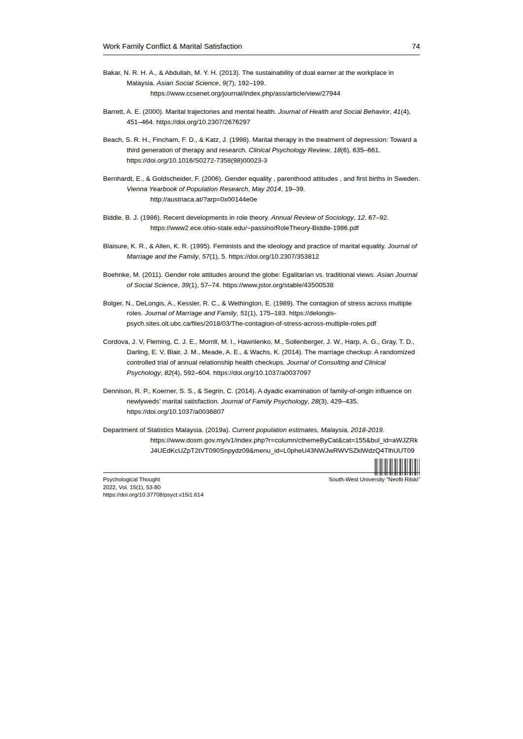Work Family Conflict & Marital Satisfaction
74
Bakar, N. R. H. A., & Abdullah, M. Y. H. (2013). The sustainability of dual earner at the workplace in Malaysia. Asian Social Science, 9(7), 192–199. https://www.ccsenet.org/journal/index.php/ass/article/view/27944
Barrett, A. E. (2000). Marital trajectories and mental health. Journal of Health and Social Behavior, 41(4), 451–464. https://doi.org/10.2307/2676297
Beach, S. R. H., Fincham, F. D., & Katz, J. (1998). Marital therapy in the treatment of depression: Toward a third generation of therapy and research. Clinical Psychology Review, 18(6), 635–661. https://doi.org/10.1016/S0272-7358(98)00023-3
Bernhardt, E., & Goldscheider, F. (2006). Gender equality , parenthood attitudes , and first births in Sweden. Vienna Yearbook of Population Research, May 2014, 19–39. http://austriaca.at/?arp=0x00144e0e
Biddle, B. J. (1986). Recent developments in role theory. Annual Review of Sociology, 12, 67–92. https://www2.ece.ohio-state.edu/~passino/RoleTheory-Biddle-1986.pdf
Blaisure, K. R., & Allen, K. R. (1995). Feminists and the ideology and practice of marital equality. Journal of Marriage and the Family, 57(1), 5. https://doi.org/10.2307/353812
Boehnke, M. (2011). Gender role attitudes around the globe: Egalitarian vs. traditional views. Asian Journal of Social Science, 39(1), 57–74. https://www.jstor.org/stable/43500538
Bolger, N., DeLongis, A., Kessler, R. C., & Wethington, E. (1989). The contagion of stress across multiple roles. Journal of Marriage and Family, 51(1), 175–183. https://delongis-psych.sites.olt.ubc.ca/files/2018/03/The-contagion-of-stress-across-multiple-roles.pdf
Cordova, J. V, Fleming, C. J. E., Morrill, M. I., Hawrilenko, M., Sollenberger, J. W., Harp, A. G., Gray, T. D., Darling, E. V, Blair, J. M., Meade, A. E., & Wachs, K. (2014). The marriage checkup: A randomized controlled trial of annual relationship health checkups. Journal of Consulting and Clinical Psychology, 82(4), 592–604. https://doi.org/10.1037/a0037097
Dennison, R. P., Koerner, S. S., & Segrin, C. (2014). A dyadic examination of family-of-origin influence on newlyweds’ marital satisfaction. Journal of Family Psychology, 28(3), 429–435. https://doi.org/10.1037/a0036807
Department of Statistics Malaysia. (2019a). Current population estimates, Malaysia, 2018-2019. https://www.dosm.gov.my/v1/index.php?r=column/cthemeByCat&cat=155&bul_id=aWJZRkJ4UEdKcUZpT2tVT090Snpydz09&menu_id=L0pheU43NWJwRWVSZklWdzQ4TlhUUT09
Psychological Thought
2022, Vol. 15(1), 53-80
https://doi.org/10.37708/psyct.v15i1.614
South-West University “Neofit Rilski”